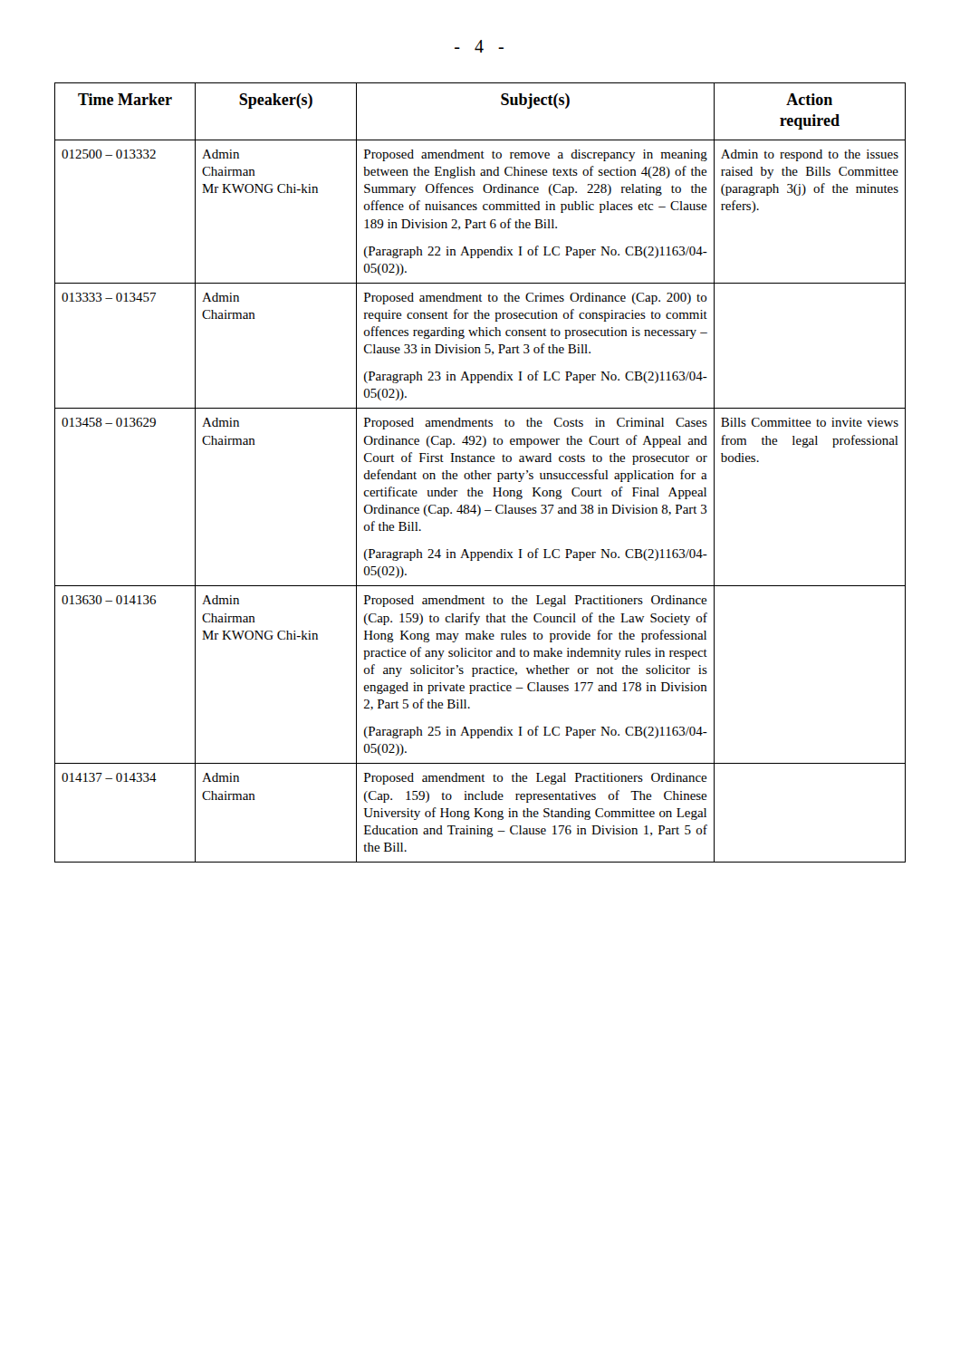- 4 -
| Time Marker | Speaker(s) | Subject(s) | Action required |
| --- | --- | --- | --- |
| 012500 – 013332 | Admin Chairman Mr KWONG Chi-kin | Proposed amendment to remove a discrepancy in meaning between the English and Chinese texts of section 4(28) of the Summary Offences Ordinance (Cap. 228) relating to the offence of nuisances committed in public places etc – Clause 189 in Division 2, Part 6 of the Bill. (Paragraph 22 in Appendix I of LC Paper No. CB(2)1163/04-05(02)). | Admin to respond to the issues raised by the Bills Committee (paragraph 3(j) of the minutes refers). |
| 013333 – 013457 | Admin Chairman | Proposed amendment to the Crimes Ordinance (Cap. 200) to require consent for the prosecution of conspiracies to commit offences regarding which consent to prosecution is necessary – Clause 33 in Division 5, Part 3 of the Bill. (Paragraph 23 in Appendix I of LC Paper No. CB(2)1163/04-05(02)). | |
| 013458 – 013629 | Admin Chairman | Proposed amendments to the Costs in Criminal Cases Ordinance (Cap. 492) to empower the Court of Appeal and Court of First Instance to award costs to the prosecutor or defendant on the other party’s unsuccessful application for a certificate under the Hong Kong Court of Final Appeal Ordinance (Cap. 484) – Clauses 37 and 38 in Division 8, Part 3 of the Bill. (Paragraph 24 in Appendix I of LC Paper No. CB(2)1163/04-05(02)). | Bills Committee to invite views from the legal professional bodies. |
| 013630 – 014136 | Admin Chairman Mr KWONG Chi-kin | Proposed amendment to the Legal Practitioners Ordinance (Cap. 159) to clarify that the Council of the Law Society of Hong Kong may make rules to provide for the professional practice of any solicitor and to make indemnity rules in respect of any solicitor’s practice, whether or not the solicitor is engaged in private practice – Clauses 177 and 178 in Division 2, Part 5 of the Bill. (Paragraph 25 in Appendix I of LC Paper No. CB(2)1163/04-05(02)). | |
| 014137 – 014334 | Admin Chairman | Proposed amendment to the Legal Practitioners Ordinance (Cap. 159) to include representatives of The Chinese University of Hong Kong in the Standing Committee on Legal Education and Training – Clause 176 in Division 1, Part 5 of the Bill. | |